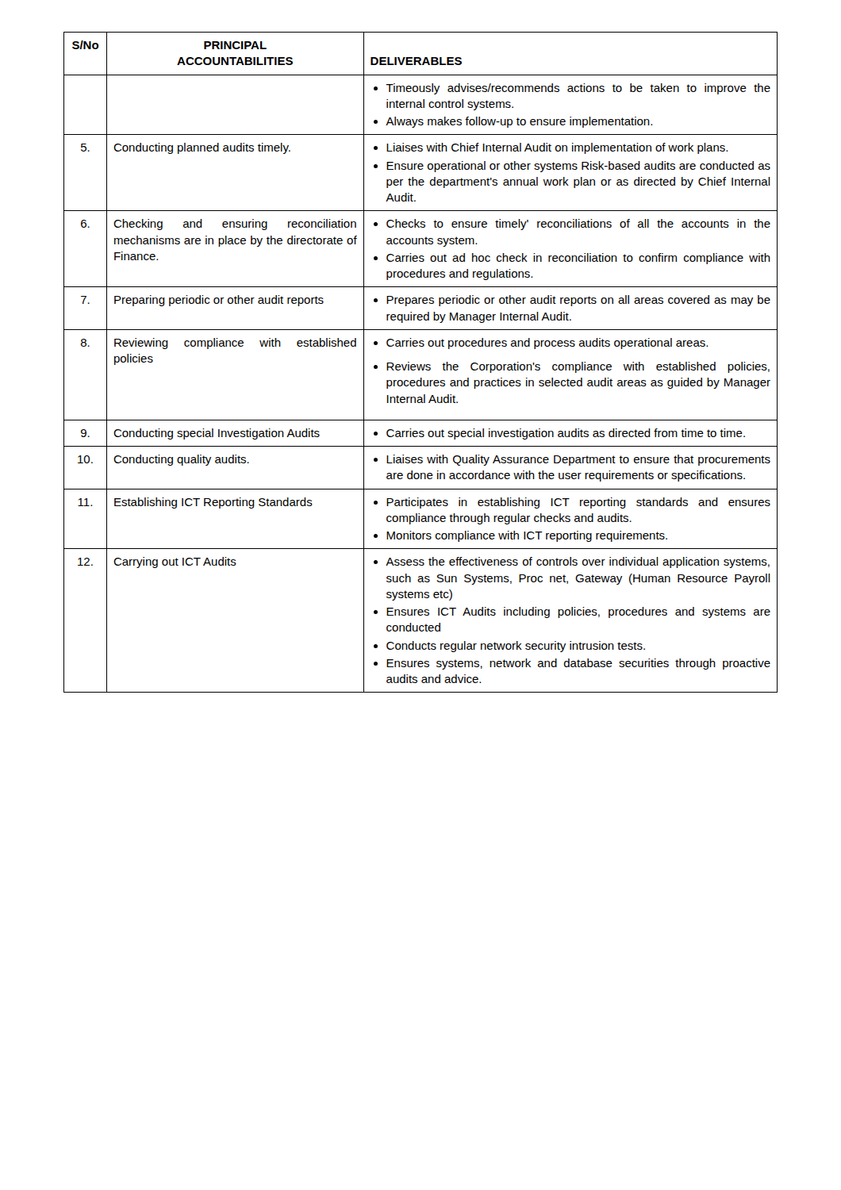| S/No | PRINCIPAL ACCOUNTABILITIES | DELIVERABLES |
| --- | --- | --- |
| | | Timeously advises/recommends actions to be taken to improve the internal control systems. Always makes follow-up to ensure implementation. |
| 5. | Conducting planned audits timely. | Liaises with Chief Internal Audit on implementation of work plans. Ensure operational or other systems Risk-based audits are conducted as per the department's annual work plan or as directed by Chief Internal Audit. |
| 6. | Checking and ensuring reconciliation mechanisms are in place by the directorate of Finance. | Checks to ensure timely' reconciliations of all the accounts in the accounts system. Carries out ad hoc check in reconciliation to confirm compliance with procedures and regulations. |
| 7. | Preparing periodic or other audit reports | Prepares periodic or other audit reports on all areas covered as may be required by Manager Internal Audit. |
| 8. | Reviewing compliance with established policies | Carries out procedures and process audits operational areas. Reviews the Corporation's compliance with established policies, procedures and practices in selected audit areas as guided by Manager Internal Audit. |
| 9. | Conducting special Investigation Audits | Carries out special investigation audits as directed from time to time. |
| 10. | Conducting quality audits. | Liaises with Quality Assurance Department to ensure that procurements are done in accordance with the user requirements or specifications. |
| 11. | Establishing ICT Reporting Standards | Participates in establishing ICT reporting standards and ensures compliance through regular checks and audits. Monitors compliance with ICT reporting requirements. |
| 12. | Carrying out ICT Audits | Assess the effectiveness of controls over individual application systems, such as Sun Systems, Proc net, Gateway (Human Resource Payroll systems etc) Ensures ICT Audits including policies, procedures and systems are conducted Conducts regular network security intrusion tests. Ensures systems, network and database securities through proactive audits and advice. |